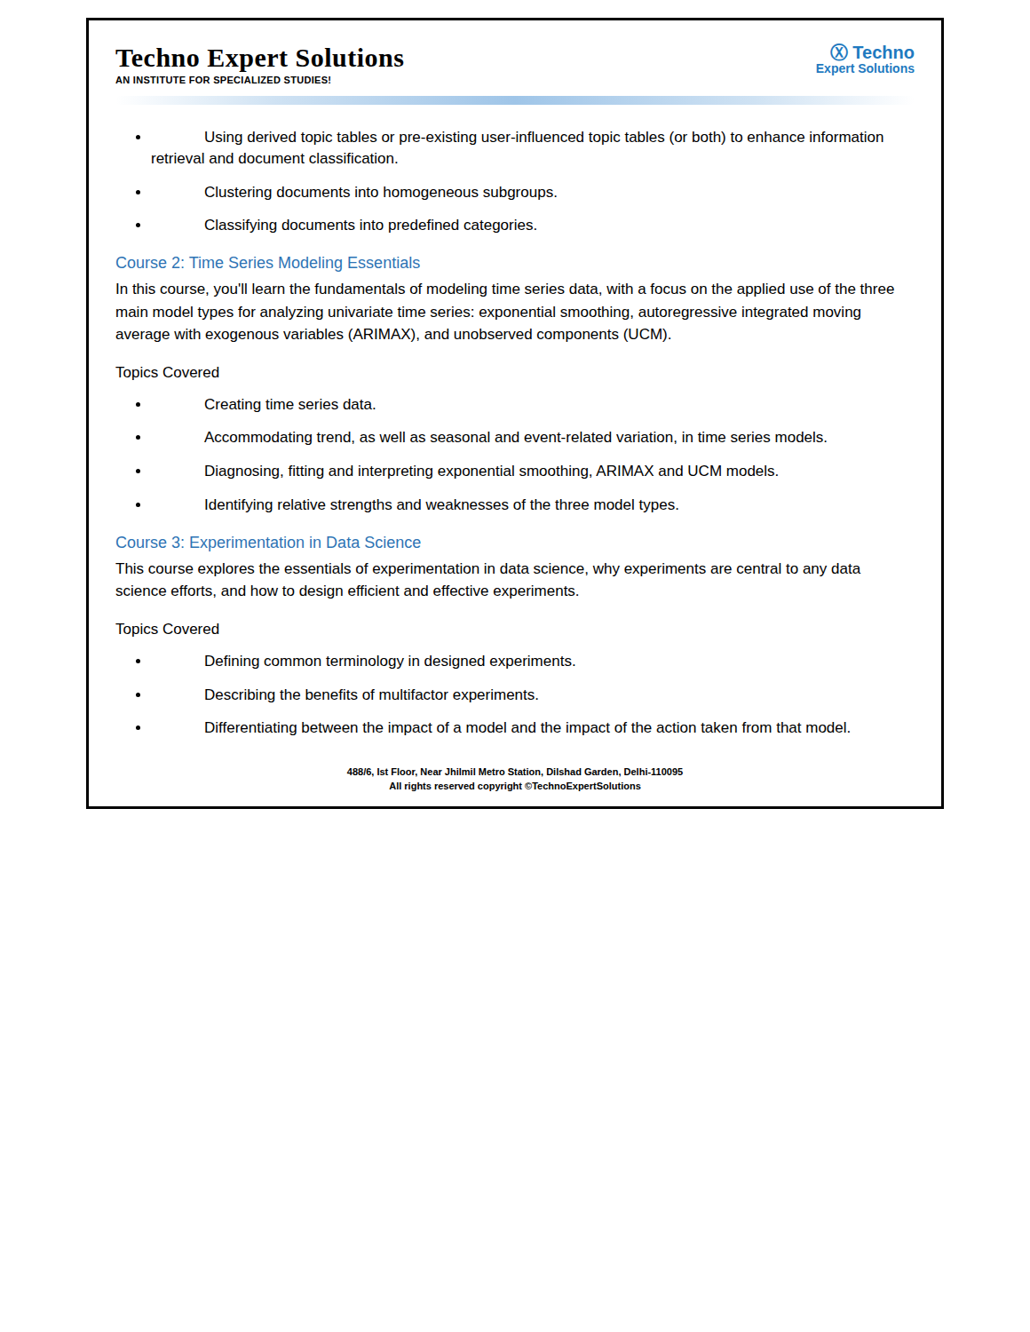Techno Expert Solutions
AN INSTITUTE FOR SPECIALIZED STUDIES!
Ⓧ Techno
Expert Solutions
Using derived topic tables or pre-existing user-influenced topic tables (or both) to enhance information retrieval and document classification.
Clustering documents into homogeneous subgroups.
Classifying documents into predefined categories.
Course 2: Time Series Modeling Essentials
In this course, you'll learn the fundamentals of modeling time series data, with a focus on the applied use of the three main model types for analyzing univariate time series: exponential smoothing, autoregressive integrated moving average with exogenous variables (ARIMAX), and unobserved components (UCM).
Topics Covered
Creating time series data.
Accommodating trend, as well as seasonal and event-related variation, in time series models.
Diagnosing, fitting and interpreting exponential smoothing, ARIMAX and UCM models.
Identifying relative strengths and weaknesses of the three model types.
Course 3: Experimentation in Data Science
This course explores the essentials of experimentation in data science, why experiments are central to any data science efforts, and how to design efficient and effective experiments.
Topics Covered
Defining common terminology in designed experiments.
Describing the benefits of multifactor experiments.
Differentiating between the impact of a model and the impact of the action taken from that model.
488/6, Ist Floor, Near Jhilmil Metro Station, Dilshad Garden, Delhi-110095
All rights reserved copyright ©TechnoExpertSolutions